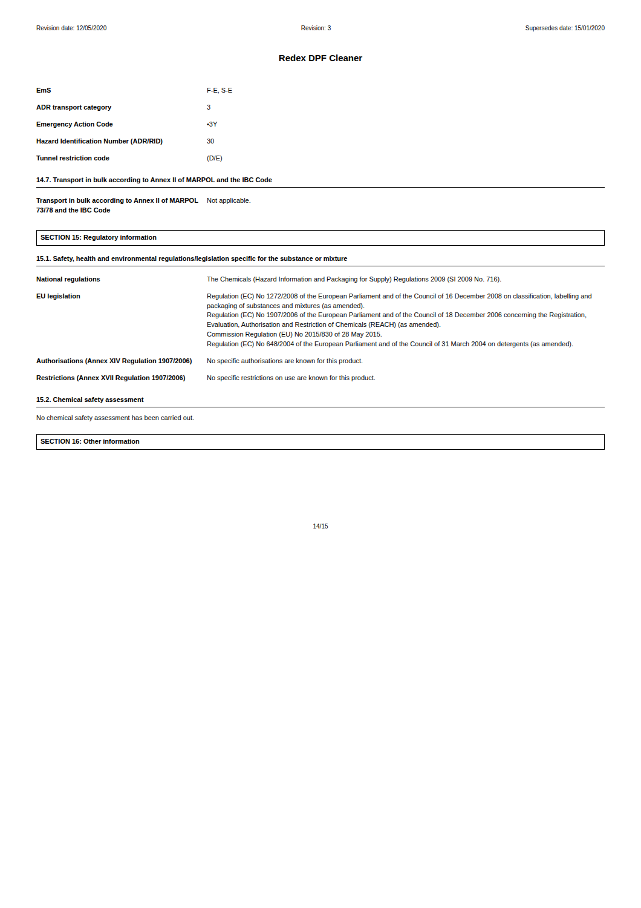Revision date: 12/05/2020 Revision: 3 Supersedes date: 15/01/2020
Redex DPF Cleaner
| EmS | F-E, S-E |
| ADR transport category | 3 |
| Emergency Action Code | •3Y |
| Hazard Identification Number (ADR/RID) | 30 |
| Tunnel restriction code | (D/E) |
14.7. Transport in bulk according to Annex II of MARPOL and the IBC Code
| Transport in bulk according to Annex II of MARPOL 73/78 and the IBC Code | Not applicable. |
SECTION 15: Regulatory information
15.1. Safety, health and environmental regulations/legislation specific for the substance or mixture
| National regulations | The Chemicals (Hazard Information and Packaging for Supply) Regulations 2009 (SI 2009 No. 716). |
| EU legislation | Regulation (EC) No 1272/2008 of the European Parliament and of the Council of 16 December 2008 on classification, labelling and packaging of substances and mixtures (as amended). Regulation (EC) No 1907/2006 of the European Parliament and of the Council of 18 December 2006 concerning the Registration, Evaluation, Authorisation and Restriction of Chemicals (REACH) (as amended). Commission Regulation (EU) No 2015/830 of 28 May 2015. Regulation (EC) No 648/2004 of the European Parliament and of the Council of 31 March 2004 on detergents (as amended). |
| Authorisations (Annex XIV Regulation 1907/2006) | No specific authorisations are known for this product. |
| Restrictions (Annex XVII Regulation 1907/2006) | No specific restrictions on use are known for this product. |
15.2. Chemical safety assessment
No chemical safety assessment has been carried out.
SECTION 16: Other information
14/15